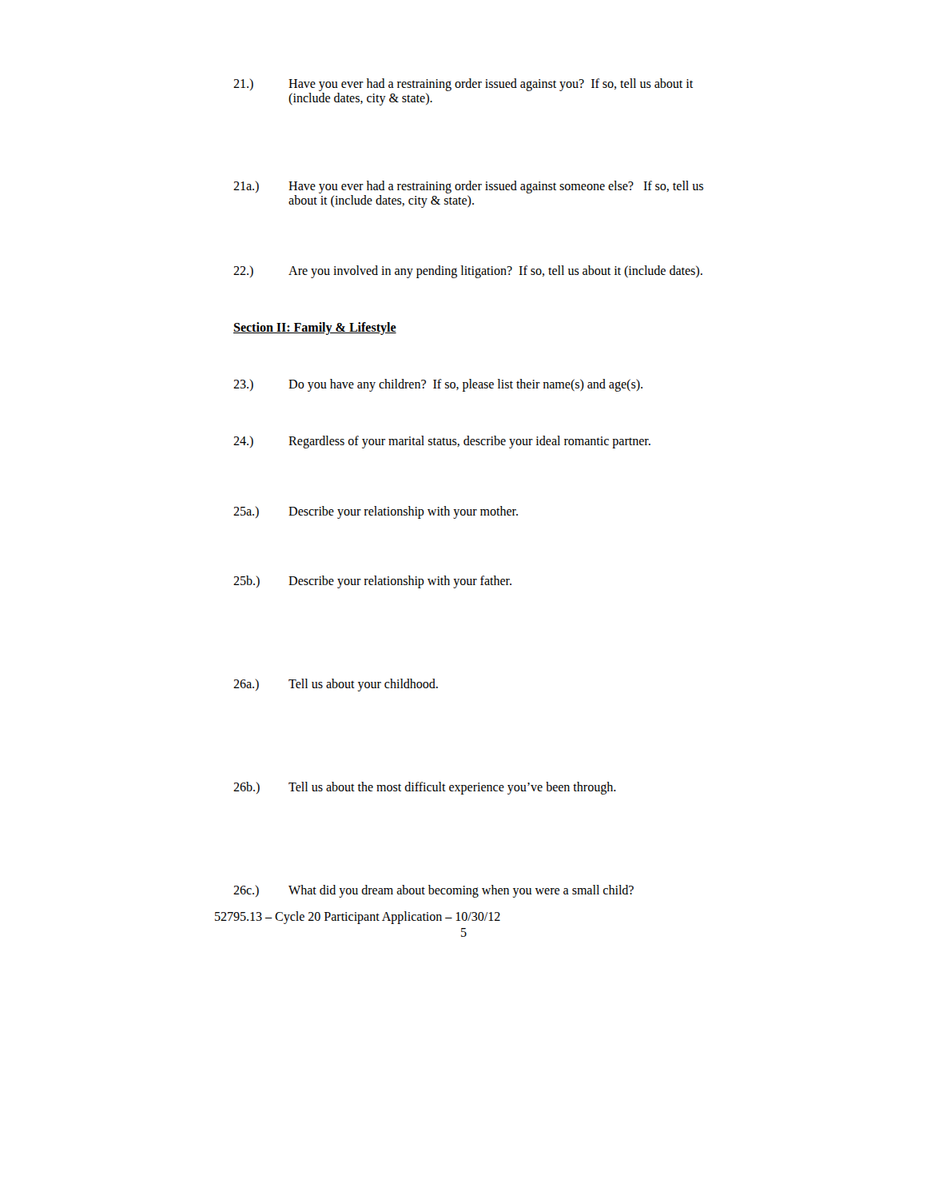21.)
Have you ever had a restraining order issued against you? If so, tell us about it (include dates, city & state).
21a.)
Have you ever had a restraining order issued against someone else? If so, tell us about it (include dates, city & state).
22.)
Are you involved in any pending litigation? If so, tell us about it (include dates).
Section II: Family & Lifestyle
23.)
Do you have any children? If so, please list their name(s) and age(s).
24.)
Regardless of your marital status, describe your ideal romantic partner.
25a.)
Describe your relationship with your mother.
25b.)
Describe your relationship with your father.
26a.)
Tell us about your childhood.
26b.)
Tell us about the most difficult experience you’ve been through.
26c.)
What did you dream about becoming when you were a small child?
52795.13 – Cycle 20 Participant Application – 10/30/12
5